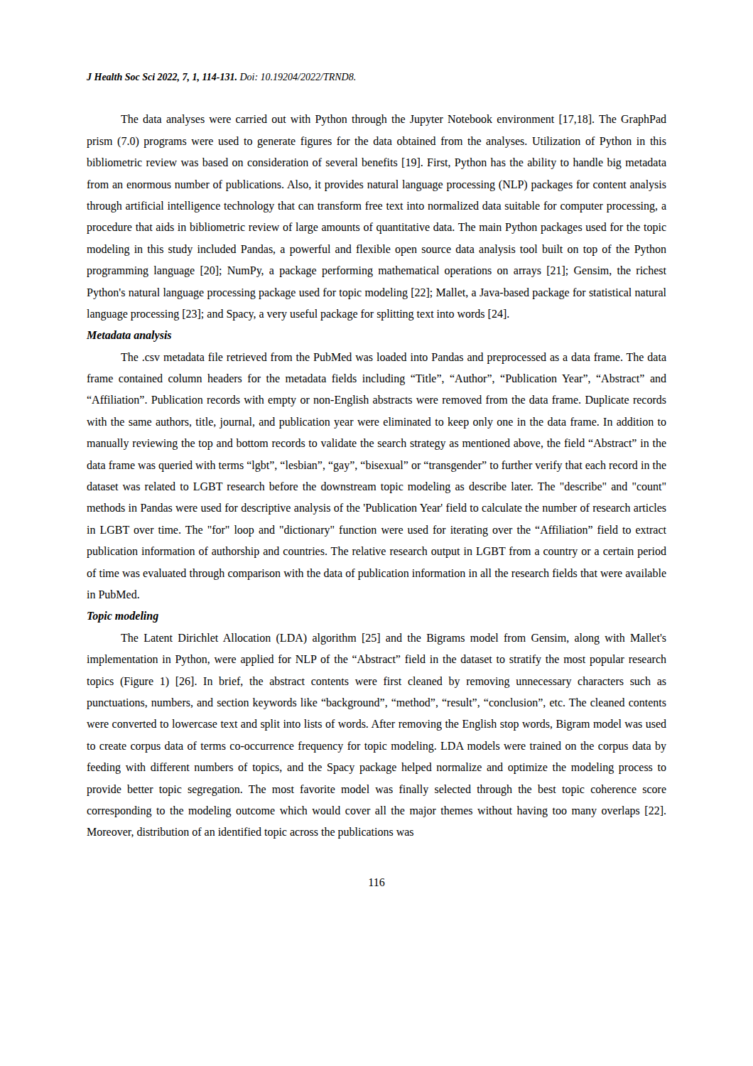J Health Soc Sci 2022, 7, 1, 114-131. Doi: 10.19204/2022/TRND8.
The data analyses were carried out with Python through the Jupyter Notebook environment [17,18]. The GraphPad prism (7.0) programs were used to generate figures for the data obtained from the analyses. Utilization of Python in this bibliometric review was based on consideration of several benefits [19]. First, Python has the ability to handle big metadata from an enormous number of publications. Also, it provides natural language processing (NLP) packages for content analysis through artificial intelligence technology that can transform free text into normalized data suitable for computer processing, a procedure that aids in bibliometric review of large amounts of quantitative data. The main Python packages used for the topic modeling in this study included Pandas, a powerful and flexible open source data analysis tool built on top of the Python programming language [20]; NumPy, a package performing mathematical operations on arrays [21]; Gensim, the richest Python's natural language processing package used for topic modeling [22]; Mallet, a Java-based package for statistical natural language processing [23]; and Spacy, a very useful package for splitting text into words [24].
Metadata analysis
The .csv metadata file retrieved from the PubMed was loaded into Pandas and preprocessed as a data frame. The data frame contained column headers for the metadata fields including “Title”, “Author”, “Publication Year”, “Abstract” and “Affiliation”. Publication records with empty or non-English abstracts were removed from the data frame. Duplicate records with the same authors, title, journal, and publication year were eliminated to keep only one in the data frame. In addition to manually reviewing the top and bottom records to validate the search strategy as mentioned above, the field “Abstract” in the data frame was queried with terms “lgbt”, “lesbian”, “gay”, “bisexual” or “transgender” to further verify that each record in the dataset was related to LGBT research before the downstream topic modeling as describe later. The "describe" and "count" methods in Pandas were used for descriptive analysis of the 'Publication Year' field to calculate the number of research articles in LGBT over time. The "for" loop and "dictionary" function were used for iterating over the “Affiliation” field to extract publication information of authorship and countries. The relative research output in LGBT from a country or a certain period of time was evaluated through comparison with the data of publication information in all the research fields that were available in PubMed.
Topic modeling
The Latent Dirichlet Allocation (LDA) algorithm [25] and the Bigrams model from Gensim, along with Mallet's implementation in Python, were applied for NLP of the “Abstract” field in the dataset to stratify the most popular research topics (Figure 1) [26]. In brief, the abstract contents were first cleaned by removing unnecessary characters such as punctuations, numbers, and section keywords like “background”, “method”, “result”, “conclusion”, etc. The cleaned contents were converted to lowercase text and split into lists of words. After removing the English stop words, Bigram model was used to create corpus data of terms co-occurrence frequency for topic modeling. LDA models were trained on the corpus data by feeding with different numbers of topics, and the Spacy package helped normalize and optimize the modeling process to provide better topic segregation. The most favorite model was finally selected through the best topic coherence score corresponding to the modeling outcome which would cover all the major themes without having too many overlaps [22]. Moreover, distribution of an identified topic across the publications was
116